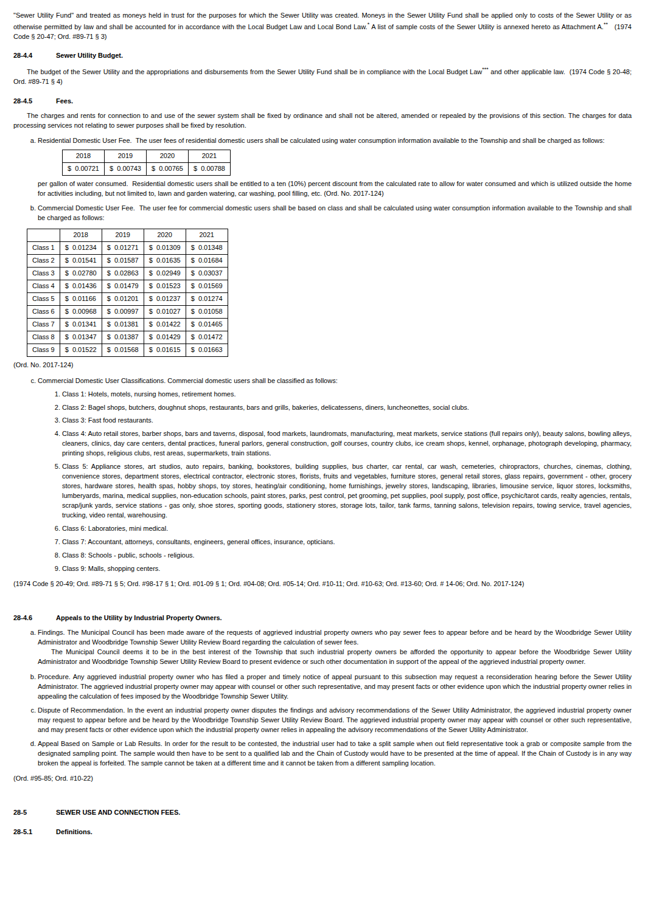"Sewer Utility Fund" and treated as moneys held in trust for the purposes for which the Sewer Utility was created. Moneys in the Sewer Utility Fund shall be applied only to costs of the Sewer Utility or as otherwise permitted by law and shall be accounted for in accordance with the Local Budget Law and Local Bond Law.* A list of sample costs of the Sewer Utility is annexed hereto as Attachment A.** (1974 Code § 20-47; Ord. #89-71 § 3)
28-4.4 Sewer Utility Budget.
The budget of the Sewer Utility and the appropriations and disbursements from the Sewer Utility Fund shall be in compliance with the Local Budget Law*** and other applicable law. (1974 Code § 20-48; Ord. #89-71 § 4)
28-4.5 Fees.
The charges and rents for connection to and use of the sewer system shall be fixed by ordinance and shall not be altered, amended or repealed by the provisions of this section. The charges for data processing services not relating to sewer purposes shall be fixed by resolution.
Residential Domestic User Fee. The user fees of residential domestic users shall be calculated using water consumption information available to the Township and shall be charged as follows:
| 2018 | 2019 | 2020 | 2021 |
| $ 0.00721 | $ 0.00743 | $ 0.00765 | $ 0.00788 |
per gallon of water consumed. Residential domestic users shall be entitled to a ten (10%) percent discount from the calculated rate to allow for water consumed and which is utilized outside the home for activities including, but not limited to, lawn and garden watering, car washing, pool filling, etc. (Ord. No. 2017-124)
Commercial Domestic User Fee. The user fee for commercial domestic users shall be based on class and shall be calculated using water consumption information available to the Township and shall be charged as follows:
| | 2018 | 2019 | 2020 | 2021 |
| Class 1 | $ 0.01234 | $ 0.01271 | $ 0.01309 | $ 0.01348 |
| Class 2 | $ 0.01541 | $ 0.01587 | $ 0.01635 | $ 0.01684 |
| Class 3 | $ 0.02780 | $ 0.02863 | $ 0.02949 | $ 0.03037 |
| Class 4 | $ 0.01436 | $ 0.01479 | $ 0.01523 | $ 0.01569 |
| Class 5 | $ 0.01166 | $ 0.01201 | $ 0.01237 | $ 0.01274 |
| Class 6 | $ 0.00968 | $ 0.00997 | $ 0.01027 | $ 0.01058 |
| Class 7 | $ 0.01341 | $ 0.01381 | $ 0.01422 | $ 0.01465 |
| Class 8 | $ 0.01347 | $ 0.01387 | $ 0.01429 | $ 0.01472 |
| Class 9 | $ 0.01522 | $ 0.01568 | $ 0.01615 | $ 0.01663 |
(Ord. No. 2017-124)
Commercial Domestic User Classifications. Commercial domestic users shall be classified as follows:
Class 1: Hotels, motels, nursing homes, retirement homes.
Class 2: Bagel shops, butchers, doughnut shops, restaurants, bars and grills, bakeries, delicatessens, diners, luncheonettes, social clubs.
Class 3: Fast food restaurants.
Class 4: Auto retail stores, barber shops, bars and taverns, disposal, food markets, laundromats, manufacturing, meat markets, service stations (full repairs only), beauty salons, bowling alleys, cleaners, clinics, day care centers, dental practices, funeral parlors, general construction, golf courses, country clubs, ice cream shops, kennel, orphanage, photograph developing, pharmacy, printing shops, religious clubs, rest areas, supermarkets, train stations.
Class 5: Appliance stores, art studios, auto repairs, banking, bookstores, building supplies, bus charter, car rental, car wash, cemeteries, chiropractors, churches, cinemas, clothing, convenience stores, department stores, electrical contractor, electronic stores, florists, fruits and vegetables, furniture stores, general retail stores, glass repairs, government - other, grocery stores, hardware stores, health spas, hobby shops, toy stores, heating/air conditioning, home furnishings, jewelry stores, landscaping, libraries, limousine service, liquor stores, locksmiths, lumberyards, marina, medical supplies, non-education schools, paint stores, parks, pest control, pet grooming, pet supplies, pool supply, post office, psychic/tarot cards, realty agencies, rentals, scrap/junk yards, service stations - gas only, shoe stores, sporting goods, stationery stores, storage lots, tailor, tank farms, tanning salons, television repairs, towing service, travel agencies, trucking, video rental, warehousing.
Class 6: Laboratories, mini medical.
Class 7: Accountant, attorneys, consultants, engineers, general offices, insurance, opticians.
Class 8: Schools - public, schools - religious.
Class 9: Malls, shopping centers.
(1974 Code § 20-49; Ord. #89-71 § 5; Ord. #98-17 § 1; Ord. #01-09 § 1; Ord. #04-08; Ord. #05-14; Ord. #10-11; Ord. #10-63; Ord. #13-60; Ord. # 14-06; Ord. No. 2017-124)
28-4.6 Appeals to the Utility by Industrial Property Owners.
Findings. The Municipal Council has been made aware of the requests of aggrieved industrial property owners who pay sewer fees to appear before and be heard by the Woodbridge Sewer Utility Administrator and Woodbridge Township Sewer Utility Review Board regarding the calculation of sewer fees.
The Municipal Council deems it to be in the best interest of the Township that such industrial property owners be afforded the opportunity to appear before the Woodbridge Sewer Utility Administrator and Woodbridge Township Sewer Utility Review Board to present evidence or such other documentation in support of the appeal of the aggrieved industrial property owner.
Procedure. Any aggrieved industrial property owner who has filed a proper and timely notice of appeal pursuant to this subsection may request a reconsideration hearing before the Sewer Utility Administrator. The aggrieved industrial property owner may appear with counsel or other such representative, and may present facts or other evidence upon which the industrial property owner relies in appealing the calculation of fees imposed by the Woodbridge Township Sewer Utility.
Dispute of Recommendation. In the event an industrial property owner disputes the findings and advisory recommendations of the Sewer Utility Administrator, the aggrieved industrial property owner may request to appear before and be heard by the Woodbridge Township Sewer Utility Review Board. The aggrieved industrial property owner may appear with counsel or other such representative, and may present facts or other evidence upon which the industrial property owner relies in appealing the advisory recommendations of the Sewer Utility Administrator.
Appeal Based on Sample or Lab Results. In order for the result to be contested, the industrial user had to take a split sample when out field representative took a grab or composite sample from the designated sampling point. The sample would then have to be sent to a qualified lab and the Chain of Custody would have to be presented at the time of appeal. If the Chain of Custody is in any way broken the appeal is forfeited. The sample cannot be taken at a different time and it cannot be taken from a different sampling location.
(Ord. #95-85; Ord. #10-22)
28-5 SEWER USE AND CONNECTION FEES.
28-5.1 Definitions.